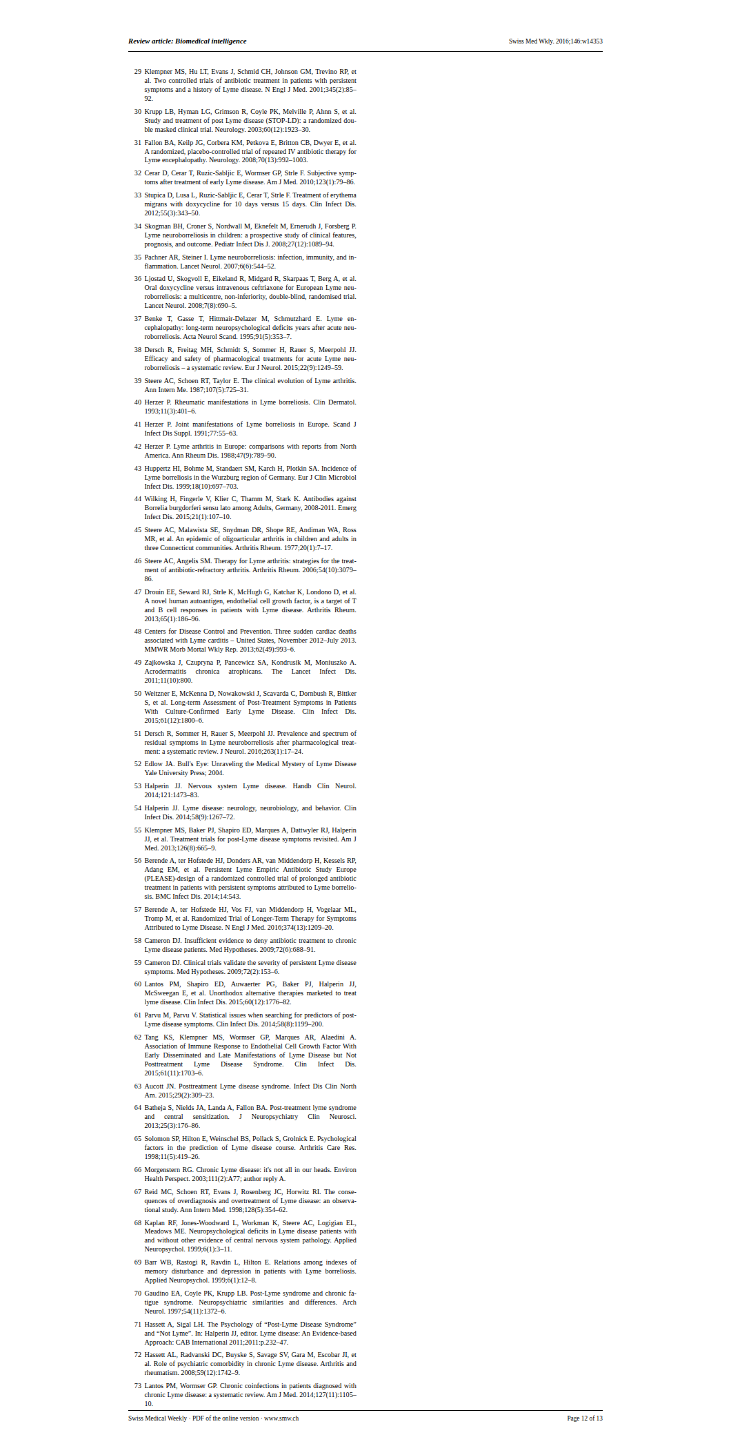Review article: Biomedical intelligence
Swiss Med Wkly. 2016;146:w14353
Klempner MS, Hu LT, Evans J, Schmid CH, Johnson GM, Trevino RP, et al. Two controlled trials of antibiotic treatment in patients with persistent symptoms and a history of Lyme disease. N Engl J Med. 2001;345(2):85–92.
Krupp LB, Hyman LG, Grimson R, Coyle PK, Melville P, Ahnn S, et al. Study and treatment of post Lyme disease (STOP-LD): a randomized double masked clinical trial. Neurology. 2003;60(12):1923–30.
Fallon BA, Keilp JG, Corbera KM, Petkova E, Britton CB, Dwyer E, et al. A randomized, placebo-controlled trial of repeated IV antibiotic therapy for Lyme encephalopathy. Neurology. 2008;70(13):992–1003.
Cerar D, Cerar T, Ruzic-Sabljic E, Wormser GP, Strle F. Subjective symptoms after treatment of early Lyme disease. Am J Med. 2010;123(1):79–86.
Stupica D, Lusa L, Ruzic-Sabljic E, Cerar T, Strle F. Treatment of erythema migrans with doxycycline for 10 days versus 15 days. Clin Infect Dis. 2012;55(3):343–50.
Skogman BH, Croner S, Nordwall M, Eknefelt M, Ernerudh J, Forsberg P. Lyme neuroborreliosis in children: a prospective study of clinical features, prognosis, and outcome. Pediatr Infect Dis J. 2008;27(12):1089–94.
Pachner AR, Steiner I. Lyme neuroborreliosis: infection, immunity, and inflammation. Lancet Neurol. 2007;6(6):544–52.
Ljostad U, Skogvoll E, Eikeland R, Midgard R, Skarpaas T, Berg A, et al. Oral doxycycline versus intravenous ceftriaxone for European Lyme neuroborreliosis: a multicentre, non-inferiority, double-blind, randomised trial. Lancet Neurol. 2008;7(8):690–5.
Benke T, Gasse T, Hittmair-Delazer M, Schmutzhard E. Lyme encephalopathy: long-term neuropsychological deficits years after acute neuroborreliosis. Acta Neurol Scand. 1995;91(5):353–7.
Dersch R, Freitag MH, Schmidt S, Sommer H, Rauer S, Meerpohl JJ. Efficacy and safety of pharmacological treatments for acute Lyme neuroborreliosis – a systematic review. Eur J Neurol. 2015;22(9):1249–59.
Steere AC, Schoen RT, Taylor E. The clinical evolution of Lyme arthritis. Ann Intern Me. 1987;107(5):725–31.
Herzer P. Rheumatic manifestations in Lyme borreliosis. Clin Dermatol. 1993;11(3):401–6.
Herzer P. Joint manifestations of Lyme borreliosis in Europe. Scand J Infect Dis Suppl. 1991;77:55–63.
Herzer P. Lyme arthritis in Europe: comparisons with reports from North America. Ann Rheum Dis. 1988;47(9):789–90.
Huppertz HI, Bohme M, Standaert SM, Karch H, Plotkin SA. Incidence of Lyme borreliosis in the Wurzburg region of Germany. Eur J Clin Microbiol Infect Dis. 1999;18(10):697–703.
Wilking H, Fingerle V, Klier C, Thamm M, Stark K. Antibodies against Borrelia burgdorferi sensu lato among Adults, Germany, 2008-2011. Emerg Infect Dis. 2015;21(1):107–10.
Steere AC, Malawista SE, Snydman DR, Shope RE, Andiman WA, Ross MR, et al. An epidemic of oligoarticular arthritis in children and adults in three Connecticut communities. Arthritis Rheum. 1977;20(1):7–17.
Steere AC, Angelis SM. Therapy for Lyme arthritis: strategies for the treatment of antibiotic-refractory arthritis. Arthritis Rheum. 2006;54(10):3079–86.
Drouin EE, Seward RJ, Strle K, McHugh G, Katchar K, Londono D, et al. A novel human autoantigen, endothelial cell growth factor, is a target of T and B cell responses in patients with Lyme disease. Arthritis Rheum. 2013;65(1):186–96.
Centers for Disease Control and Prevention. Three sudden cardiac deaths associated with Lyme carditis – United States, November 2012–July 2013. MMWR Morb Mortal Wkly Rep. 2013;62(49):993–6.
Zajkowska J, Czupryna P, Pancewicz SA, Kondrusik M, Moniuszko A. Acrodermatitis chronica atrophicans. The Lancet Infect Dis. 2011;11(10):800.
Weitzner E, McKenna D, Nowakowski J, Scavarda C, Dornbush R, Bittker S, et al. Long-term Assessment of Post-Treatment Symptoms in Patients With Culture-Confirmed Early Lyme Disease. Clin Infect Dis. 2015;61(12):1800–6.
Dersch R, Sommer H, Rauer S, Meerpohl JJ. Prevalence and spectrum of residual symptoms in Lyme neuroborreliosis after pharmacological treatment: a systematic review. J Neurol. 2016;263(1):17–24.
Edlow JA. Bull's Eye: Unraveling the Medical Mystery of Lyme Disease Yale University Press; 2004.
Halperin JJ. Nervous system Lyme disease. Handb Clin Neurol. 2014;121:1473–83.
Halperin JJ. Lyme disease: neurology, neurobiology, and behavior. Clin Infect Dis. 2014;58(9):1267–72.
Klempner MS, Baker PJ, Shapiro ED, Marques A, Dattwyler RJ, Halperin JJ, et al. Treatment trials for post-Lyme disease symptoms revisited. Am J Med. 2013;126(8):665–9.
Berende A, ter Hofstede HJ, Donders AR, van Middendorp H, Kessels RP, Adang EM, et al. Persistent Lyme Empiric Antibiotic Study Europe (PLEASE)-design of a randomized controlled trial of prolonged antibiotic treatment in patients with persistent symptoms attributed to Lyme borreliosis. BMC Infect Dis. 2014;14:543.
Berende A, ter Hofstede HJ, Vos FJ, van Middendorp H, Vogelaar ML, Tromp M, et al. Randomized Trial of Longer-Term Therapy for Symptoms Attributed to Lyme Disease. N Engl J Med. 2016;374(13):1209–20.
Cameron DJ. Insufficient evidence to deny antibiotic treatment to chronic Lyme disease patients. Med Hypotheses. 2009;72(6):688–91.
Cameron DJ. Clinical trials validate the severity of persistent Lyme disease symptoms. Med Hypotheses. 2009;72(2):153–6.
Lantos PM, Shapiro ED, Auwaerter PG, Baker PJ, Halperin JJ, McSweegan E, et al. Unorthodox alternative therapies marketed to treat lyme disease. Clin Infect Dis. 2015;60(12):1776–82.
Parvu M, Parvu V. Statistical issues when searching for predictors of post-Lyme disease symptoms. Clin Infect Dis. 2014;58(8):1199–200.
Tang KS, Klempner MS, Wormser GP, Marques AR, Alaedini A. Association of Immune Response to Endothelial Cell Growth Factor With Early Disseminated and Late Manifestations of Lyme Disease but Not Posttreatment Lyme Disease Syndrome. Clin Infect Dis. 2015;61(11):1703–6.
Aucott JN. Posttreatment Lyme disease syndrome. Infect Dis Clin North Am. 2015;29(2):309–23.
Batheja S, Nields JA, Landa A, Fallon BA. Post-treatment lyme syndrome and central sensitization. J Neuropsychiatry Clin Neurosci. 2013;25(3):176–86.
Solomon SP, Hilton E, Weinschel BS, Pollack S, Grolnick E. Psychological factors in the prediction of Lyme disease course. Arthritis Care Res. 1998;11(5):419–26.
Morgenstern RG. Chronic Lyme disease: it's not all in our heads. Environ Health Perspect. 2003;111(2):A77; author reply A.
Reid MC, Schoen RT, Evans J, Rosenberg JC, Horwitz RI. The consequences of overdiagnosis and overtreatment of Lyme disease: an observational study. Ann Intern Med. 1998;128(5):354–62.
Kaplan RF, Jones-Woodward L, Workman K, Steere AC, Logigian EL, Meadows ME. Neuropsychological deficits in Lyme disease patients with and without other evidence of central nervous system pathology. Applied Neuropsychol. 1999;6(1):3–11.
Barr WB, Rastogi R, Ravdin L, Hilton E. Relations among indexes of memory disturbance and depression in patients with Lyme borreliosis. Applied Neuropsychol. 1999;6(1):12–8.
Gaudino EA, Coyle PK, Krupp LB. Post-Lyme syndrome and chronic fatigue syndrome. Neuropsychiatric similarities and differences. Arch Neurol. 1997;54(11):1372–6.
Hassett A, Sigal LH. The Psychology of “Post-Lyme Disease Syndrome” and “Not Lyme”. In: Halperin JJ, editor. Lyme disease: An Evidence-based Approach: CAB International 2011;2011:p.232–47.
Hassett AL, Radvanski DC, Buyske S, Savage SV, Gara M, Escobar JI, et al. Role of psychiatric comorbidity in chronic Lyme disease. Arthritis and rheumatism. 2008;59(12):1742–9.
Lantos PM, Wormser GP. Chronic coinfections in patients diagnosed with chronic Lyme disease: a systematic review. Am J Med. 2014;127(11):1105–10.
Swiss Medical Weekly · PDF of the online version · www.smw.ch
Page 12 of 13